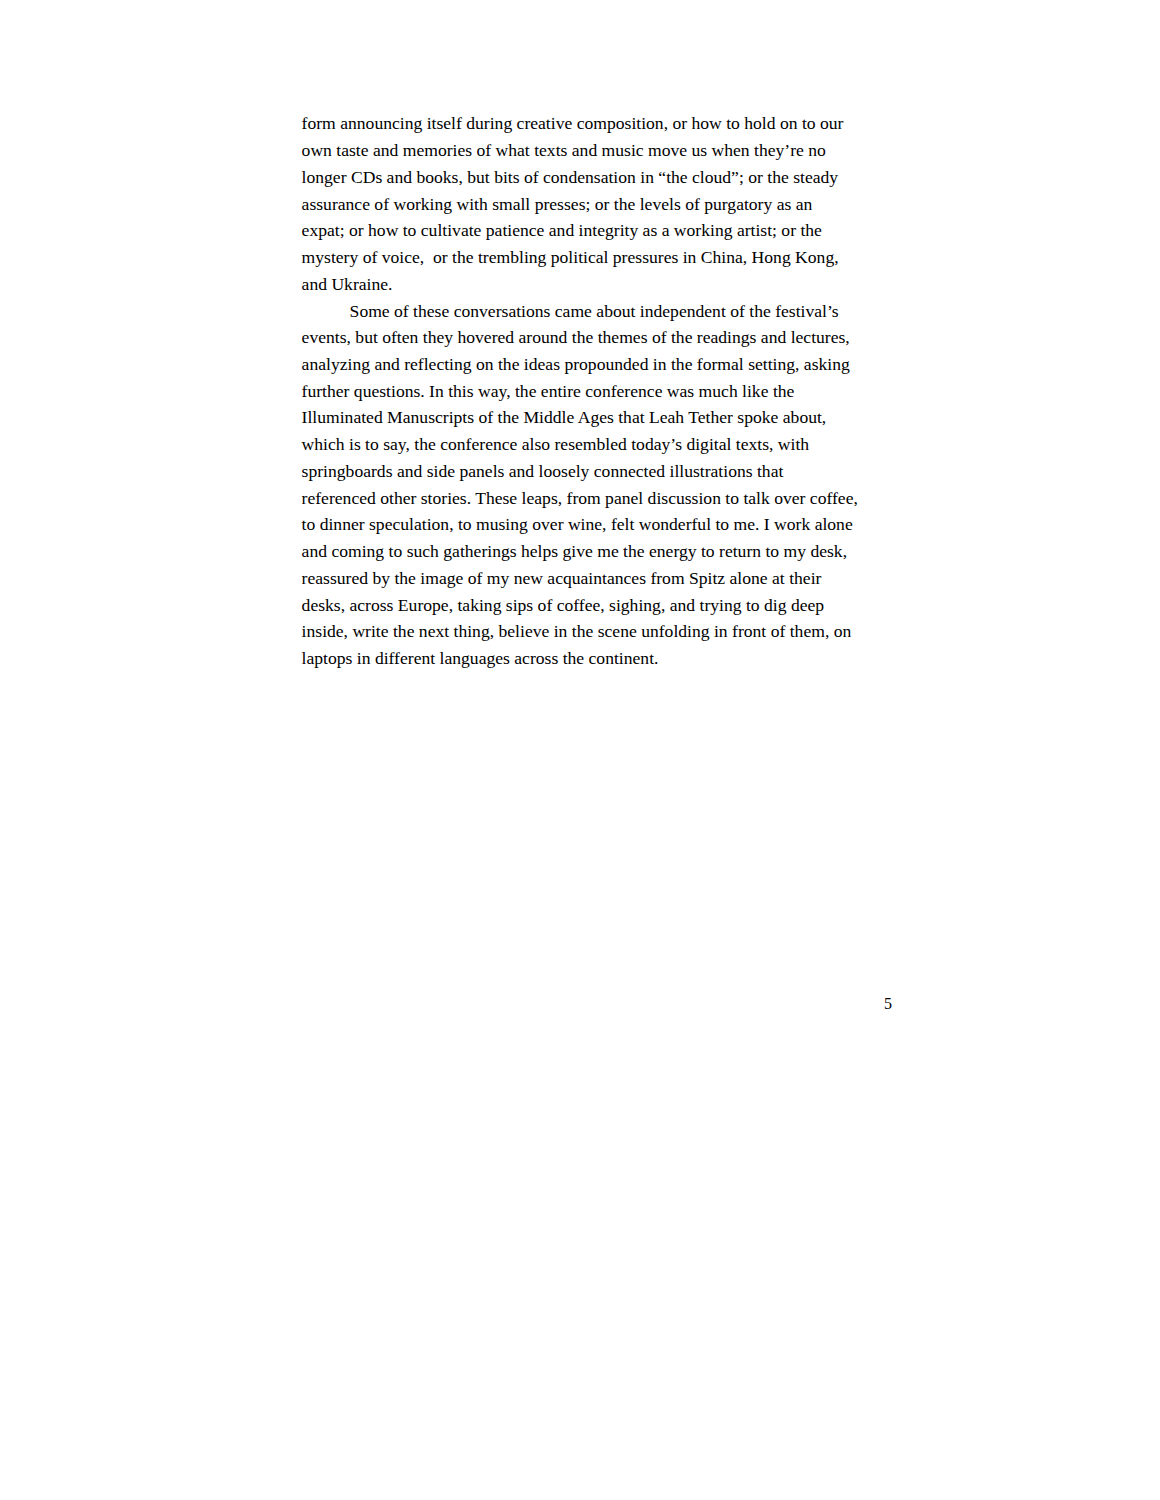form announcing itself during creative composition, or how to hold on to our own taste and memories of what texts and music move us when they’re no longer CDs and books, but bits of condensation in “the cloud”; or the steady assurance of working with small presses; or the levels of purgatory as an expat; or how to cultivate patience and integrity as a working artist; or the mystery of voice, or the trembling political pressures in China, Hong Kong, and Ukraine.
Some of these conversations came about independent of the festival’s events, but often they hovered around the themes of the readings and lectures, analyzing and reflecting on the ideas propounded in the formal setting, asking further questions. In this way, the entire conference was much like the Illuminated Manuscripts of the Middle Ages that Leah Tether spoke about, which is to say, the conference also resembled today’s digital texts, with springboards and side panels and loosely connected illustrations that referenced other stories. These leaps, from panel discussion to talk over coffee, to dinner speculation, to musing over wine, felt wonderful to me. I work alone and coming to such gatherings helps give me the energy to return to my desk, reassured by the image of my new acquaintances from Spitz alone at their desks, across Europe, taking sips of coffee, sighing, and trying to dig deep inside, write the next thing, believe in the scene unfolding in front of them, on laptops in different languages across the continent.
5